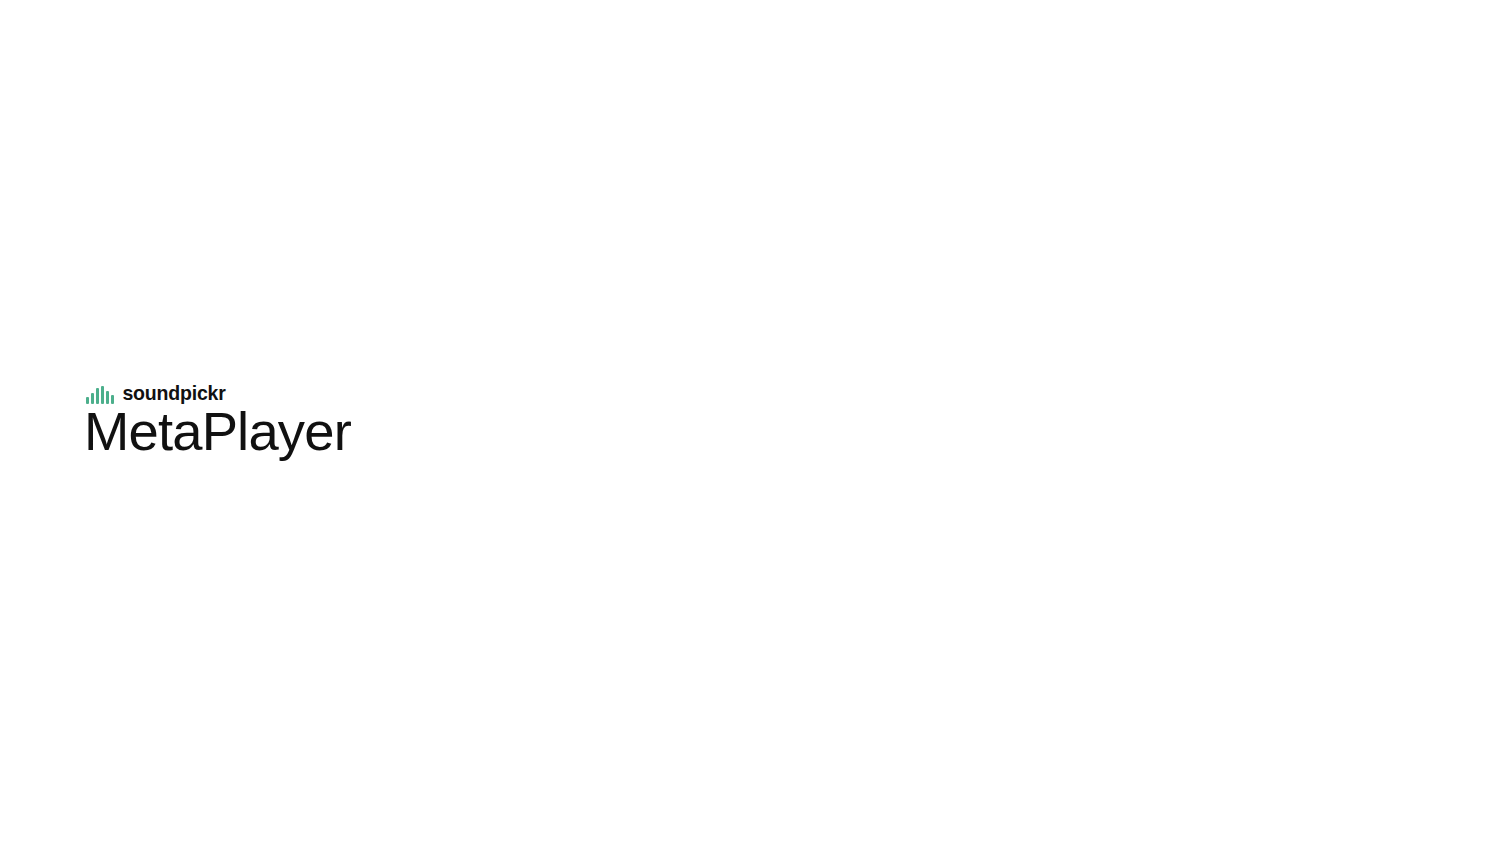soundpickr Meta Player